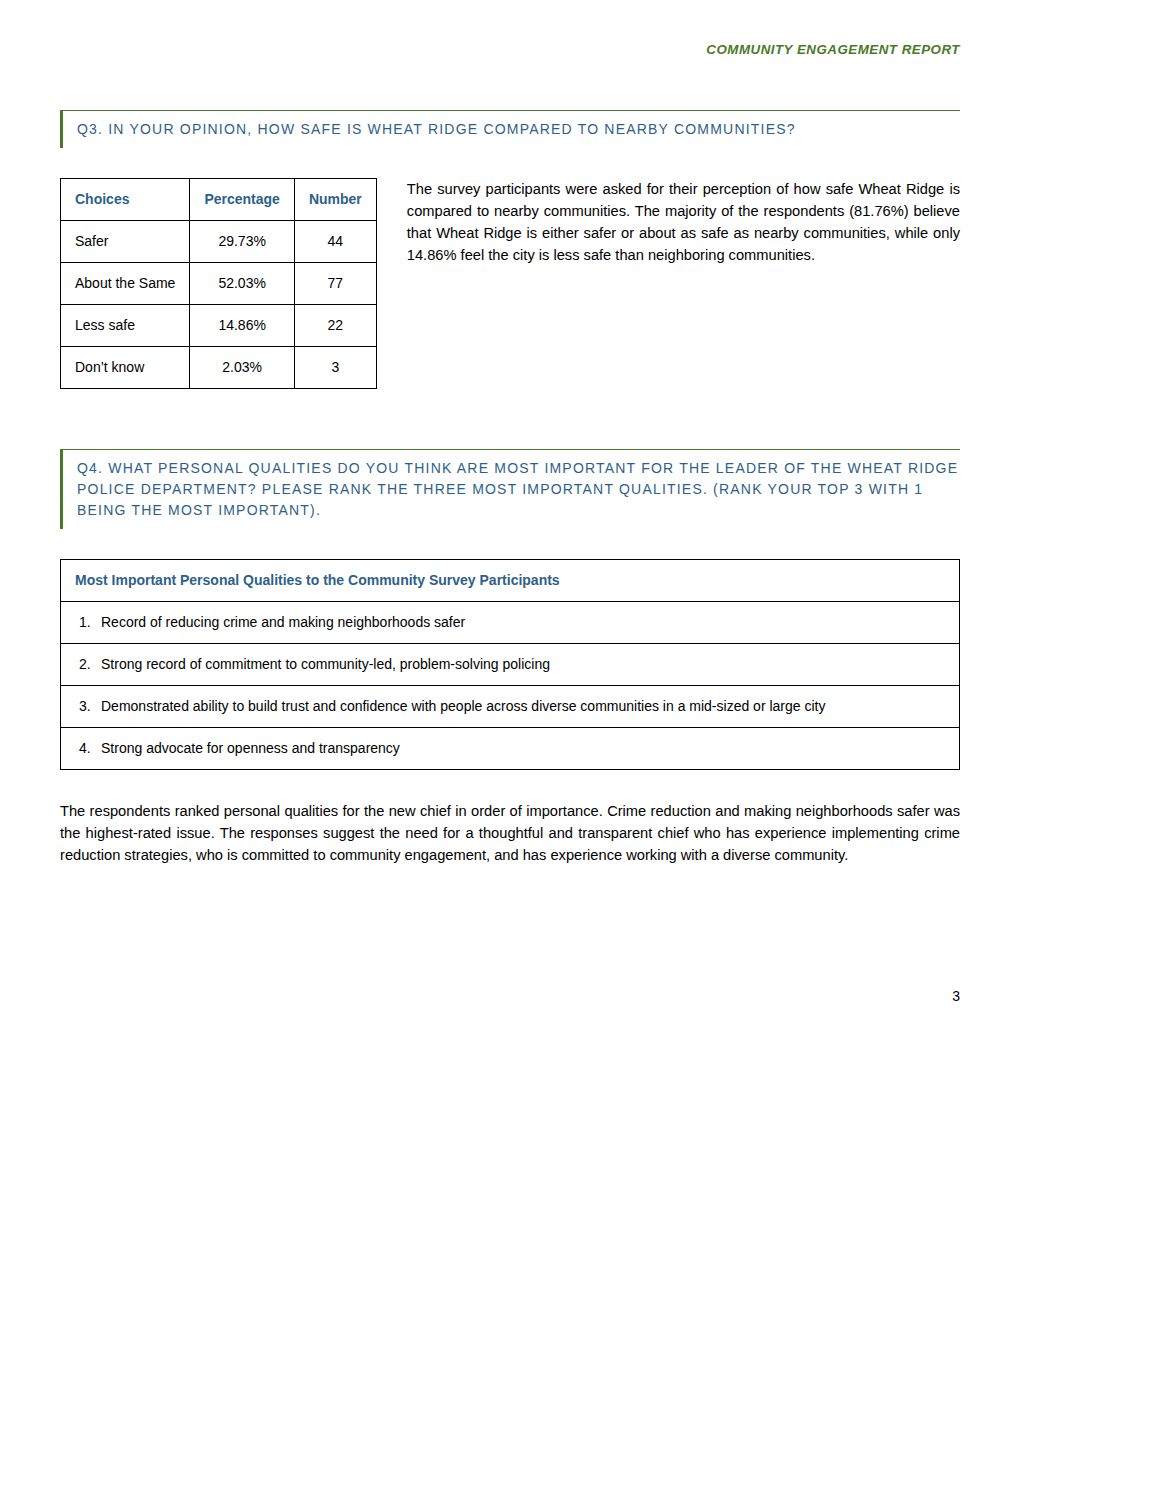COMMUNITY ENGAGEMENT REPORT
Q3. In your opinion, how safe is Wheat Ridge compared to nearby communities?
| Choices | Percentage | Number |
| --- | --- | --- |
| Safer | 29.73% | 44 |
| About the Same | 52.03% | 77 |
| Less safe | 14.86% | 22 |
| Don’t know | 2.03% | 3 |
The survey participants were asked for their perception of how safe Wheat Ridge is compared to nearby communities. The majority of the respondents (81.76%) believe that Wheat Ridge is either safer or about as safe as nearby communities, while only 14.86% feel the city is less safe than neighboring communities.
Q4. What personal qualities do you think are most important for the leader of the Wheat Ridge Police Department? Please rank the three most important qualities. (Rank your top 3 with 1 being the most important).
| Most Important Personal Qualities to the Community Survey Participants |
| --- |
| 1. Record of reducing crime and making neighborhoods safer |
| 2. Strong record of commitment to community-led, problem-solving policing |
| 3. Demonstrated ability to build trust and confidence with people across diverse communities in a mid-sized or large city |
| 4. Strong advocate for openness and transparency |
The respondents ranked personal qualities for the new chief in order of importance. Crime reduction and making neighborhoods safer was the highest-rated issue. The responses suggest the need for a thoughtful and transparent chief who has experience implementing crime reduction strategies, who is committed to community engagement, and has experience working with a diverse community.
3